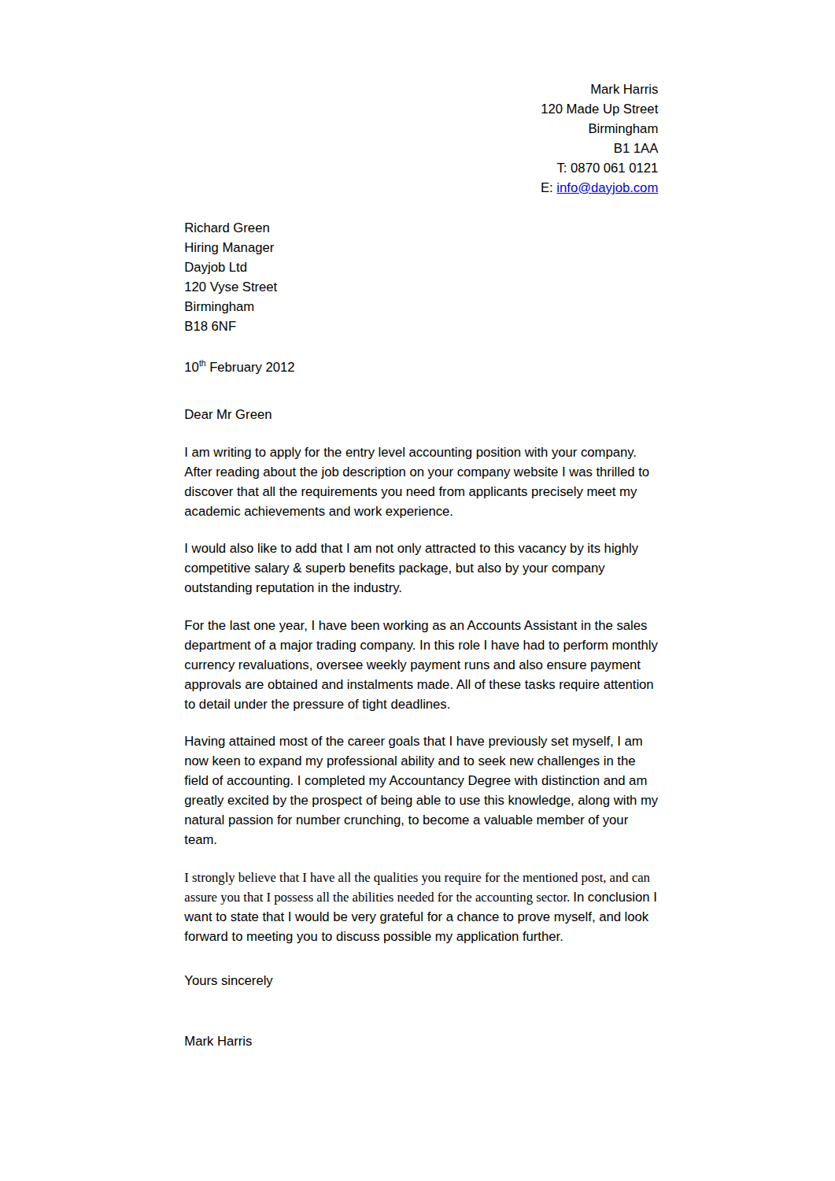Mark Harris
120 Made Up Street
Birmingham
B1 1AA
T: 0870 061 0121
E: info@dayjob.com
Richard Green
Hiring Manager
Dayjob Ltd
120 Vyse Street
Birmingham
B18 6NF
10th February 2012
Dear Mr Green
I am writing to apply for the entry level accounting position with your company. After reading about the job description on your company website I was thrilled to discover that all the requirements you need from applicants precisely meet my academic achievements and work experience.
I would also like to add that I am not only attracted to this vacancy by its highly competitive salary & superb benefits package, but also by your company outstanding reputation in the industry.
For the last one year, I have been working as an Accounts Assistant in the sales department of a major trading company. In this role I have had to perform monthly currency revaluations, oversee weekly payment runs and also ensure payment approvals are obtained and instalments made. All of these tasks require attention to detail under the pressure of tight deadlines.
Having attained most of the career goals that I have previously set myself, I am now keen to expand my professional ability and to seek new challenges in the field of accounting. I completed my Accountancy Degree with distinction and am greatly excited by the prospect of being able to use this knowledge, along with my natural passion for number crunching, to become a valuable member of your team.
I strongly believe that I have all the qualities you require for the mentioned post, and can assure you that I possess all the abilities needed for the accounting sector. In conclusion I want to state that I would be very grateful for a chance to prove myself, and look forward to meeting you to discuss possible my application further.
Yours sincerely
Mark Harris